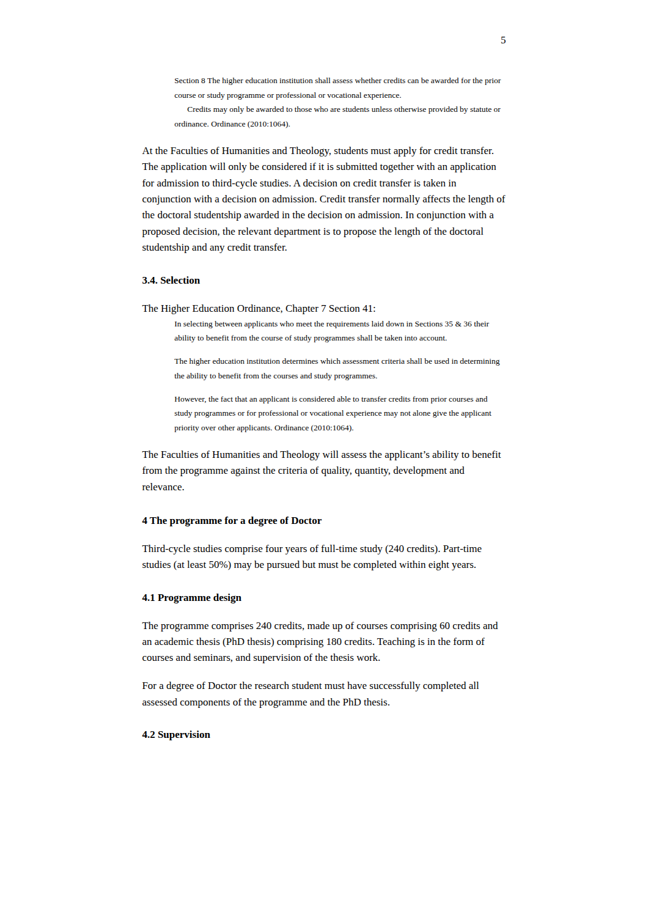5
Section 8 The higher education institution shall assess whether credits can be awarded for the prior course or study programme or professional or vocational experience.
Credits may only be awarded to those who are students unless otherwise provided by statute or ordinance. Ordinance (2010:1064).
At the Faculties of Humanities and Theology, students must apply for credit transfer. The application will only be considered if it is submitted together with an application for admission to third-cycle studies. A decision on credit transfer is taken in conjunction with a decision on admission. Credit transfer normally affects the length of the doctoral studentship awarded in the decision on admission. In conjunction with a proposed decision, the relevant department is to propose the length of the doctoral studentship and any credit transfer.
3.4. Selection
The Higher Education Ordinance, Chapter 7 Section 41:
In selecting between applicants who meet the requirements laid down in Sections 35 & 36 their ability to benefit from the course of study programmes shall be taken into account.
The higher education institution determines which assessment criteria shall be used in determining the ability to benefit from the courses and study programmes.
However, the fact that an applicant is considered able to transfer credits from prior courses and study programmes or for professional or vocational experience may not alone give the applicant priority over other applicants. Ordinance (2010:1064).
The Faculties of Humanities and Theology will assess the applicant’s ability to benefit from the programme against the criteria of quality, quantity, development and relevance.
4 The programme for a degree of Doctor
Third-cycle studies comprise four years of full-time study (240 credits). Part-time studies (at least 50%) may be pursued but must be completed within eight years.
4.1 Programme design
The programme comprises 240 credits, made up of courses comprising 60 credits and an academic thesis (PhD thesis) comprising 180 credits. Teaching is in the form of courses and seminars, and supervision of the thesis work.
For a degree of Doctor the research student must have successfully completed all assessed components of the programme and the PhD thesis.
4.2 Supervision